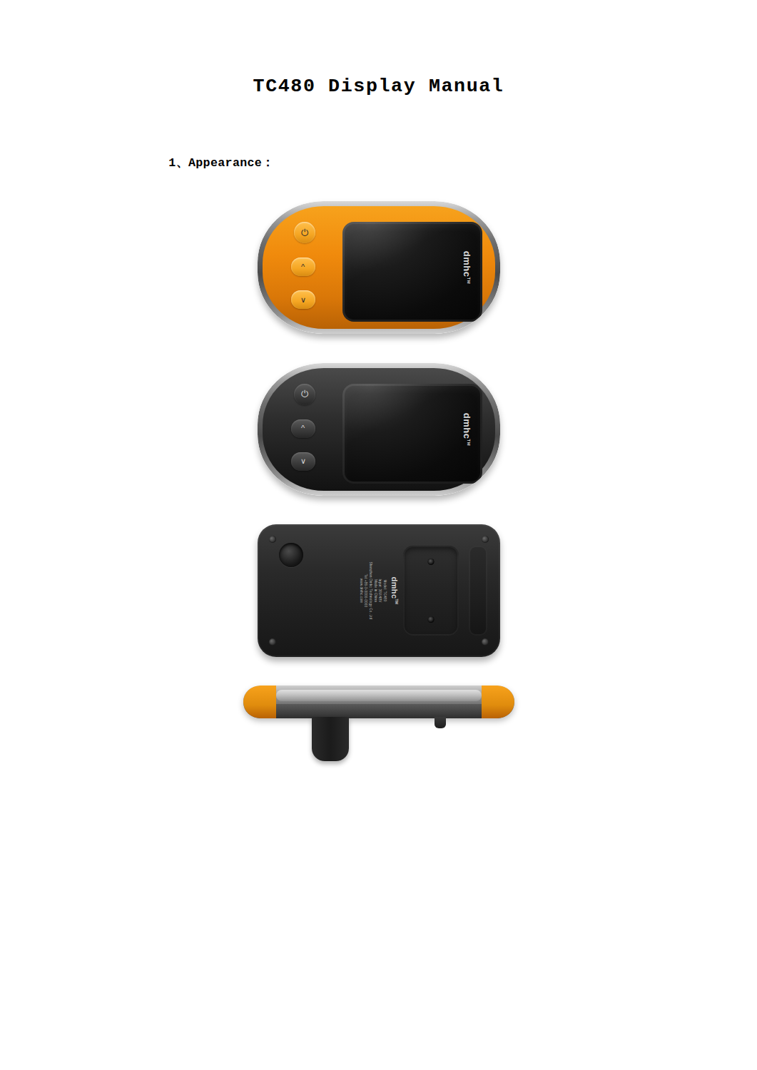TC480 Display Manual
1、Appearance：
⏻
^
∨
dmhcTM
⏻
^
∨
dmhcTM
dmhcTM Model: TC480
Input: 36V/48V
Made in China
Shenzhen Dmhc Technology Co.,Ltd
Tel:+86-0-0000-0000
www.dmhc.com